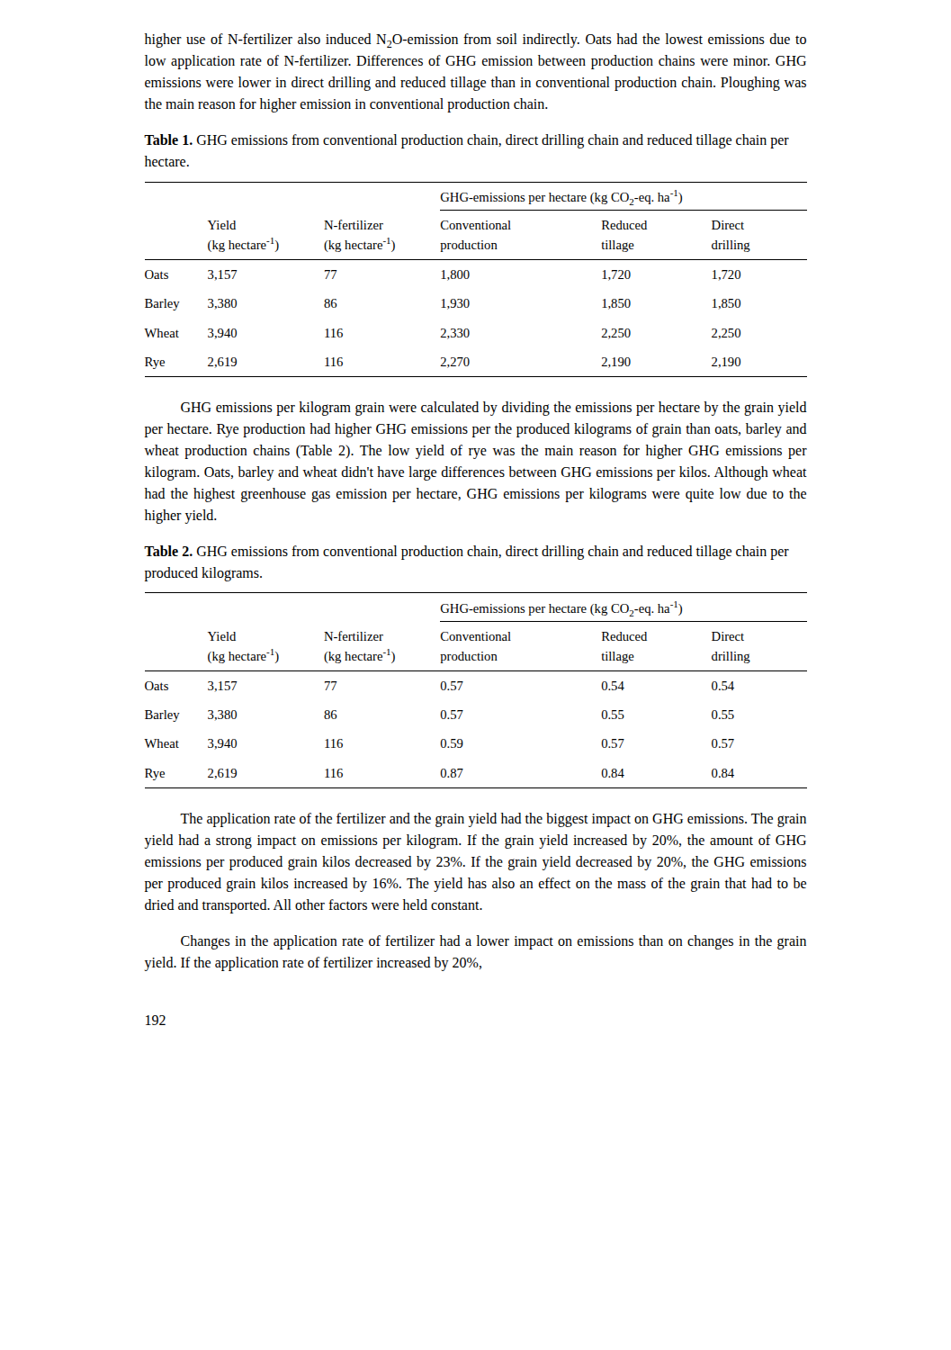higher use of N-fertilizer also induced N2O-emission from soil indirectly. Oats had the lowest emissions due to low application rate of N-fertilizer. Differences of GHG emission between production chains were minor. GHG emissions were lower in direct drilling and reduced tillage than in conventional production chain. Ploughing was the main reason for higher emission in conventional production chain.
Table 1. GHG emissions from conventional production chain, direct drilling chain and reduced tillage chain per hectare.
| | | | GHG-emissions per hectare (kg CO 2 -eq. ha -1 ) |
| --- | --- | --- | --- |
| | Yield (kg hectare -1 ) | N-fertilizer (kg hectare -1 ) | Conventional production | Reduced tillage | Direct drilling |
| Oats | 3,157 | 77 | 1,800 | 1,720 | 1,720 |
| Barley | 3,380 | 86 | 1,930 | 1,850 | 1,850 |
| Wheat | 3,940 | 116 | 2,330 | 2,250 | 2,250 |
| Rye | 2,619 | 116 | 2,270 | 2,190 | 2,190 |
GHG emissions per kilogram grain were calculated by dividing the emissions per hectare by the grain yield per hectare. Rye production had higher GHG emissions per the produced kilograms of grain than oats, barley and wheat production chains (Table 2). The low yield of rye was the main reason for higher GHG emissions per kilogram. Oats, barley and wheat didn't have large differences between GHG emissions per kilos. Although wheat had the highest greenhouse gas emission per hectare, GHG emissions per kilograms were quite low due to the higher yield.
Table 2. GHG emissions from conventional production chain, direct drilling chain and reduced tillage chain per produced kilograms.
| | | | GHG-emissions per hectare (kg CO 2 -eq. ha -1 ) |
| --- | --- | --- | --- |
| | Yield (kg hectare -1 ) | N-fertilizer (kg hectare -1 ) | Conventional production | Reduced tillage | Direct drilling |
| Oats | 3,157 | 77 | 0.57 | 0.54 | 0.54 |
| Barley | 3,380 | 86 | 0.57 | 0.55 | 0.55 |
| Wheat | 3,940 | 116 | 0.59 | 0.57 | 0.57 |
| Rye | 2,619 | 116 | 0.87 | 0.84 | 0.84 |
The application rate of the fertilizer and the grain yield had the biggest impact on GHG emissions. The grain yield had a strong impact on emissions per kilogram. If the grain yield increased by 20%, the amount of GHG emissions per produced grain kilos decreased by 23%. If the grain yield decreased by 20%, the GHG emissions per produced grain kilos increased by 16%. The yield has also an effect on the mass of the grain that had to be dried and transported. All other factors were held constant.
Changes in the application rate of fertilizer had a lower impact on emissions than on changes in the grain yield. If the application rate of fertilizer increased by 20%,
192